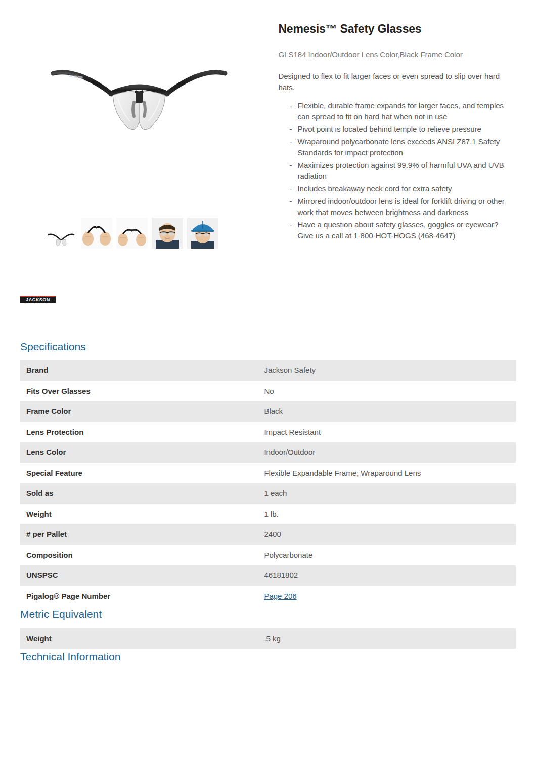NEMESIS
JACKSON
Nemesis™ Safety Glasses
GLS184 Indoor/Outdoor Lens Color,Black Frame Color
Designed to flex to fit larger faces or even spread to slip over hard hats.
Flexible, durable frame expands for larger faces, and temples can spread to fit on hard hat when not in use
Pivot point is located behind temple to relieve pressure
Wraparound polycarbonate lens exceeds ANSI Z87.1 Safety Standards for impact protection
Maximizes protection against 99.9% of harmful UVA and UVB radiation
Includes breakaway neck cord for extra safety
Mirrored indoor/outdoor lens is ideal for forklift driving or other work that moves between brightness and darkness
Have a question about safety glasses, goggles or eyewear? Give us a call at 1-800-HOT-HOGS (468-4647)
Specifications
| Brand | Jackson Safety |
| Fits Over Glasses | No |
| Frame Color | Black |
| Lens Protection | Impact Resistant |
| Lens Color | Indoor/Outdoor |
| Special Feature | Flexible Expandable Frame; Wraparound Lens |
| Sold as | 1 each |
| Weight | 1 lb. |
| # per Pallet | 2400 |
| Composition | Polycarbonate |
| UNSPSC | 46181802 |
| Pigalog® Page Number | Page 206 |
Metric Equivalent
| Weight | .5 kg |
Technical Information